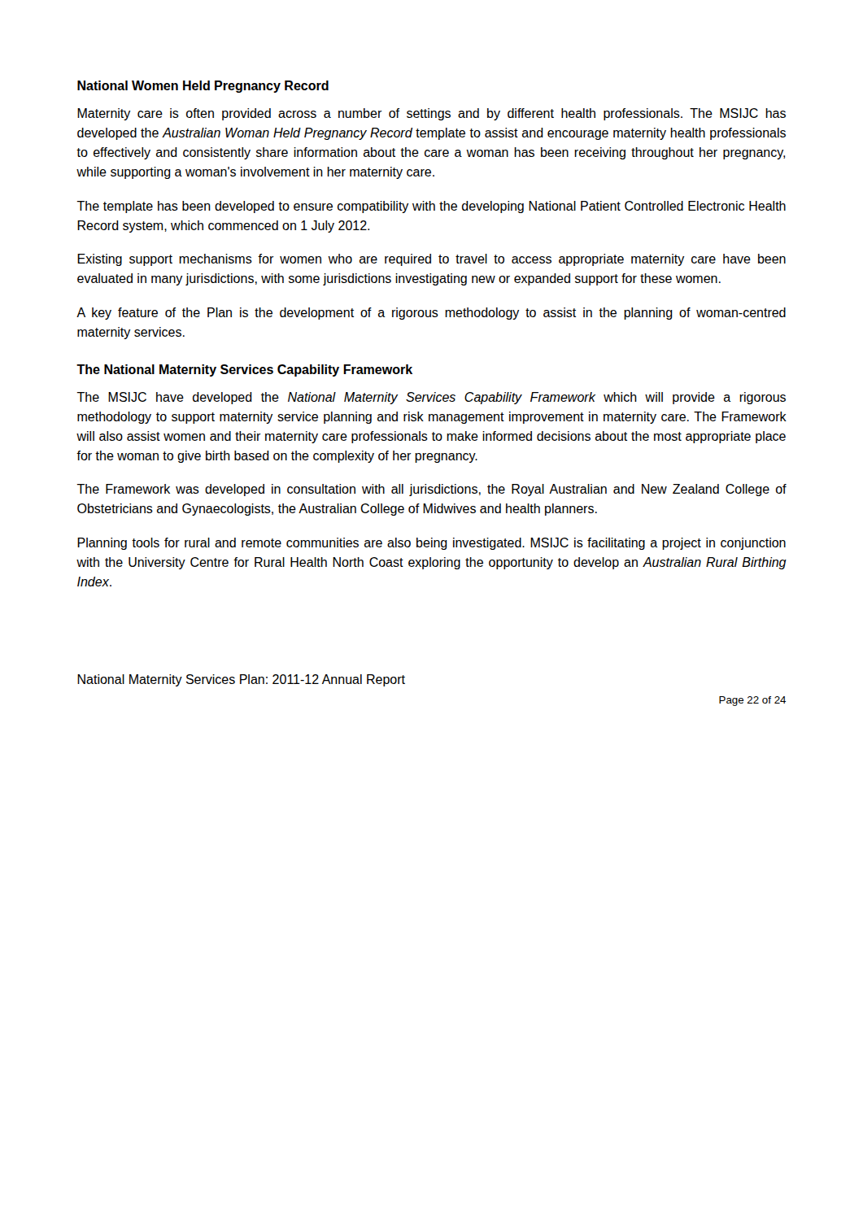National Women Held Pregnancy Record
Maternity care is often provided across a number of settings and by different health professionals. The MSIJC has developed the Australian Woman Held Pregnancy Record template to assist and encourage maternity health professionals to effectively and consistently share information about the care a woman has been receiving throughout her pregnancy, while supporting a woman's involvement in her maternity care.
The template has been developed to ensure compatibility with the developing National Patient Controlled Electronic Health Record system, which commenced on 1 July 2012.
Existing support mechanisms for women who are required to travel to access appropriate maternity care have been evaluated in many jurisdictions, with some jurisdictions investigating new or expanded support for these women.
A key feature of the Plan is the development of a rigorous methodology to assist in the planning of woman-centred maternity services.
The National Maternity Services Capability Framework
The MSIJC have developed the National Maternity Services Capability Framework which will provide a rigorous methodology to support maternity service planning and risk management improvement in maternity care. The Framework will also assist women and their maternity care professionals to make informed decisions about the most appropriate place for the woman to give birth based on the complexity of her pregnancy.
The Framework was developed in consultation with all jurisdictions, the Royal Australian and New Zealand College of Obstetricians and Gynaecologists, the Australian College of Midwives and health planners.
Planning tools for rural and remote communities are also being investigated. MSIJC is facilitating a project in conjunction with the University Centre for Rural Health North Coast exploring the opportunity to develop an Australian Rural Birthing Index.
National Maternity Services Plan: 2011-12 Annual Report
Page 22 of 24